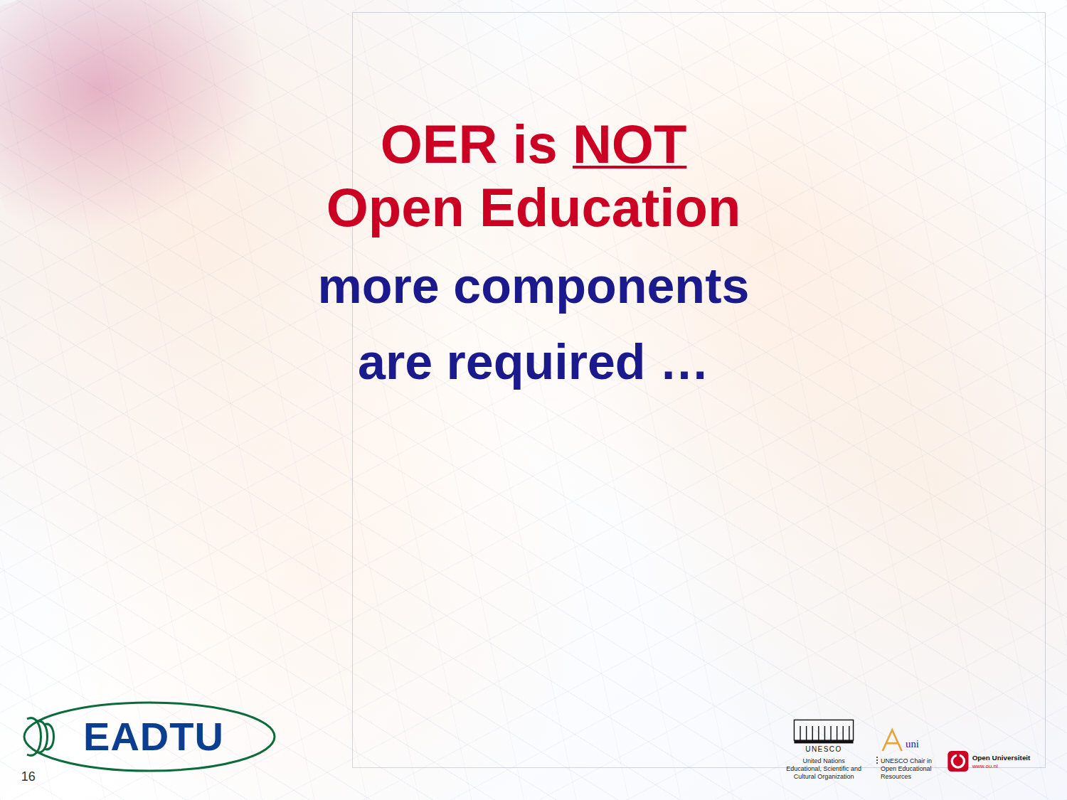OER is NOT Open Education more components are required …
EADTU
16
UNESCO
United Nations
Educational, Scientific and
Cultural Organization
uni Twin
UNESCO Chair in
Open Educational
Resources
Open Universiteit www.ou.nl